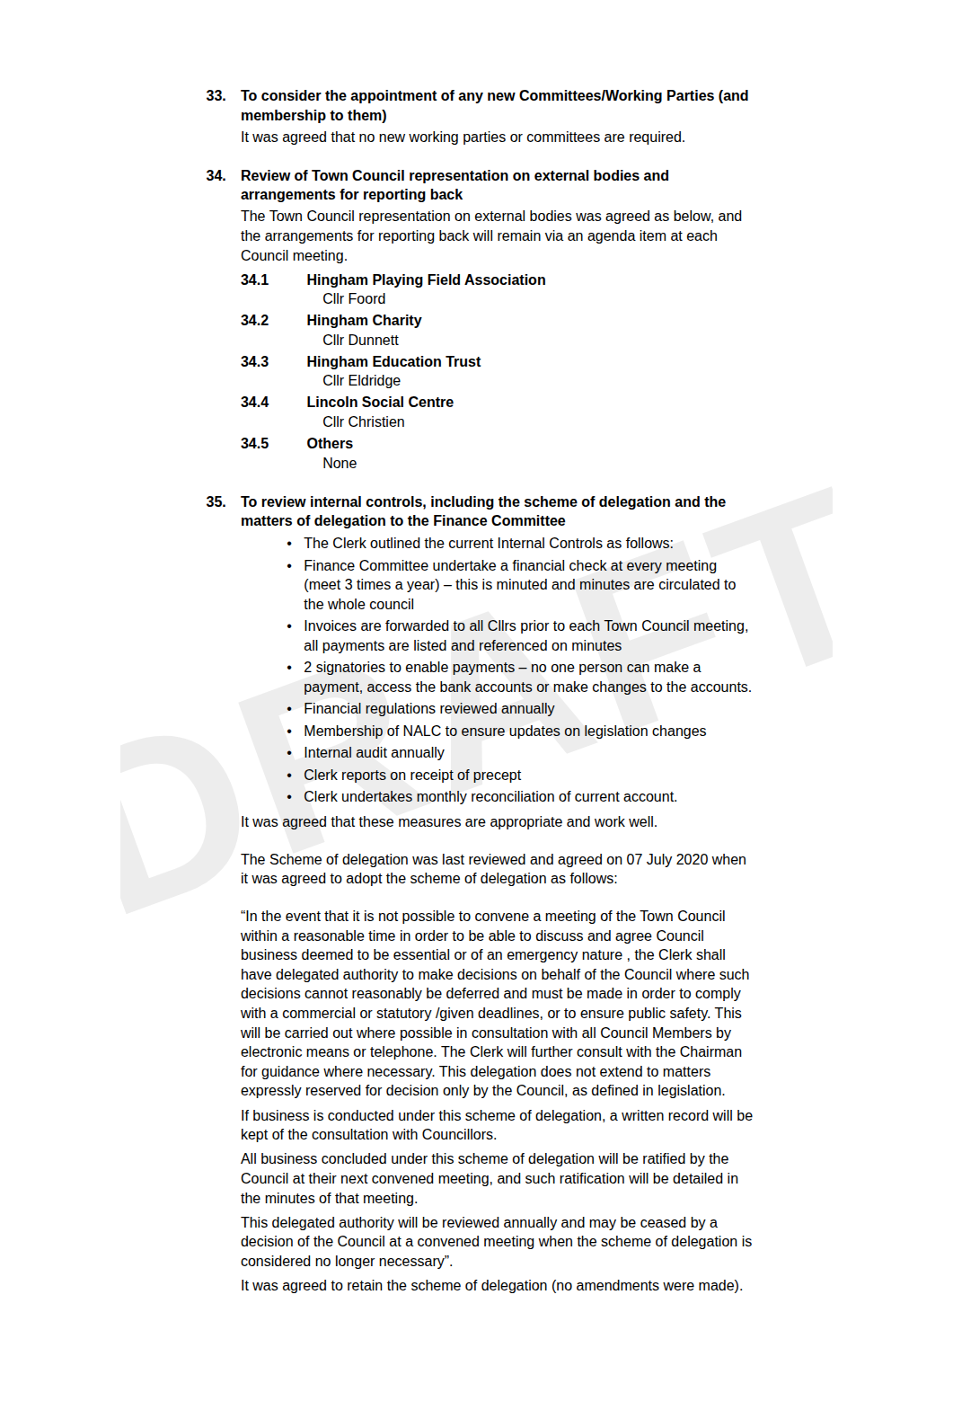DRAFT
33.
To consider the appointment of any new Committees/Working Parties (and membership to them)
It was agreed that no new working parties or committees are required.
34.
Review of Town Council representation on external bodies and arrangements for reporting back
The Town Council representation on external bodies was agreed as below, and the arrangements for reporting back will remain via an agenda item at each Council meeting.
34.1 Hingham Playing Field Association Cllr Foord
34.2 Hingham Charity Cllr Dunnett
34.3 Hingham Education Trust Cllr Eldridge
34.4 Lincoln Social Centre Cllr Christien
34.5 Others None
35.
To review internal controls, including the scheme of delegation and the matters of delegation to the Finance Committee
The Clerk outlined the current Internal Controls as follows:
Finance Committee undertake a financial check at every meeting (meet 3 times a year) – this is minuted and minutes are circulated to the whole council
Invoices are forwarded to all Cllrs prior to each Town Council meeting, all payments are listed and referenced on minutes
2 signatories to enable payments – no one person can make a payment, access the bank accounts or make changes to the accounts.
Financial regulations reviewed annually
Membership of NALC to ensure updates on legislation changes
Internal audit annually
Clerk reports on receipt of precept
Clerk undertakes monthly reconciliation of current account.
It was agreed that these measures are appropriate and work well.
The Scheme of delegation was last reviewed and agreed on 07 July 2020 when it was agreed to adopt the scheme of delegation as follows:
“In the event that it is not possible to convene a meeting of the Town Council within a reasonable time in order to be able to discuss and agree Council business deemed to be essential or of an emergency nature , the Clerk shall have delegated authority to make decisions on behalf of the Council where such decisions cannot reasonably be deferred and must be made in order to comply with a commercial or statutory /given deadlines, or to ensure public safety. This will be carried out where possible in consultation with all Council Members by electronic means or telephone. The Clerk will further consult with the Chairman for guidance where necessary. This delegation does not extend to matters expressly reserved for decision only by the Council, as defined in legislation.
If business is conducted under this scheme of delegation, a written record will be kept of the consultation with Councillors.
All business concluded under this scheme of delegation will be ratified by the Council at their next convened meeting, and such ratification will be detailed in the minutes of that meeting.
This delegated authority will be reviewed annually and may be ceased by a decision of the Council at a convened meeting when the scheme of delegation is considered no longer necessary”.
It was agreed to retain the scheme of delegation (no amendments were made).